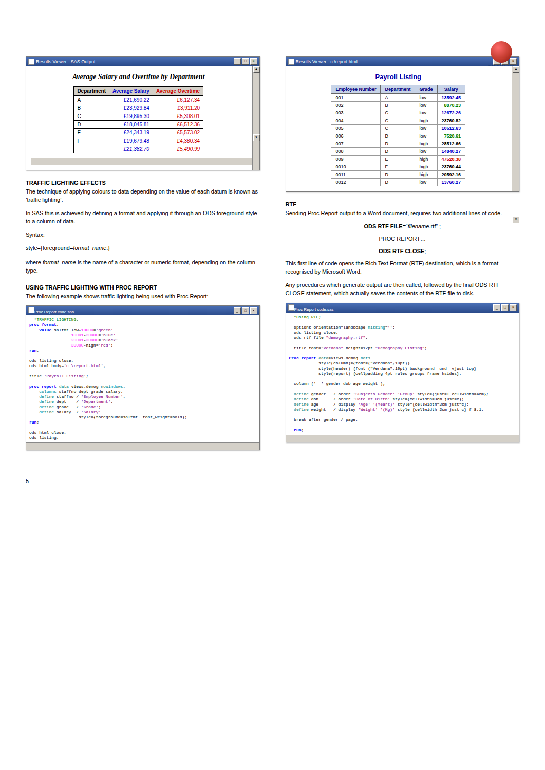AMADEUS
Results Viewer - SAS Output _□×
▲
▼
Average Salary and Overtime by Department
| Department | Average Salary | Average Overtime |
| --- | --- | --- |
| A | £21,690.22 | £6,127.34 |
| B | £23,929.84 | £3,911.20 |
| C | £19,895.30 | £5,308.01 |
| D | £18,045.81 | £6,512.36 |
| E | £24,343.19 | £5,573.02 |
| F | £19,679.48 | £4,380.34 |
| | £21,382.70 | £5,490.99 |
Traffic Lighting Effects
The technique of applying colours to data depending on the value of each datum is known as ‘traffic lighting’.
In SAS this is achieved by defining a format and applying it through an ODS foreground style to a column of data.
Syntax:
style={foreground=format_name.}
where format_name is the name of a character or numeric format, depending on the column type.
Using Traffic Lighting with Proc Report
The following example shows traffic lighting being used with Proc Report:
Proc Report code.sas _□×
  *TRAFFIC LIGHTING;
proc format;
    value salfmt low-10000='green'
                 10001-20000='blue'
                 20001-30000='black'
                 30000-high='red';
run;

ods listing close;
ods html body='c:\report.html';

title 'Payroll Listing';

proc report data=views.demog nowindows;
    columns staffno dept grade salary;
    define staffno / 'Employee Number';
    define dept    / 'Department';
    define grade   / 'Grade';
    define salary  / 'Salary'
                    style={foreground=salfmt. font_weight=bold};
run;

ods html close;
ods listing;
Results Viewer - c:\report.html _□×
▲
▼
Payroll Listing
| Employee Number | Department | Grade | Salary |
| --- | --- | --- | --- |
| 001 | A | low | 13592.45 |
| 002 | B | low | 8870.23 |
| 003 | C | low | 12672.26 |
| 004 | C | high | 23760.82 |
| 005 | C | low | 10512.63 |
| 006 | D | low | 7520.61 |
| 007 | D | high | 28512.66 |
| 008 | D | low | 14840.27 |
| 009 | E | high | 47520.38 |
| 0010 | F | high | 23760.44 |
| 0011 | D | high | 20592.16 |
| 0012 | D | low | 13760.27 |
RTF
Sending Proc Report output to a Word document, requires two additional lines of code.
ODS RTF FILE=“filename.rtf” ;
PROC REPORT…
ODS RTF CLOSE;
This first line of code opens the Rich Text Format (RTF) destination, which is a format recognised by Microsoft Word.
Any procedures which generate output are then called, followed by the final ODS RTF CLOSE statement, which actually saves the contents of the RTF file to disk.
Proc Report code.sas _□×
  *using RTF;

  options orientation=landscape missing='';
  ods listing close;
  ods rtf file="demography.rtf";

  title font="Verdana" height=12pt "Demography Listing";

Proc report data=views.demog nofs
            style(column)={font=("Verdana",10pt)}
            style(header)={font=("Verdana",10pt) background=_und_ vjust=top}
            style(report)={cellpadding=4pt rules=groups frame=hsides};

  column ('--' gender dob age weight );

  define gender   / order 'Subjects Gender' 'Group' style={just=l cellwidth=4cm};
  define dob      / order 'Date of Birth' style={cellwidth=3cm just=c};
  define age      / display 'Age' '(Years)' style={cellwidth=2cm just=c};
  define weight   / display 'Weight' '(Kg)' style={cellwidth=2cm just=c} f=8.1;

  break after gender / page;

  run;
5